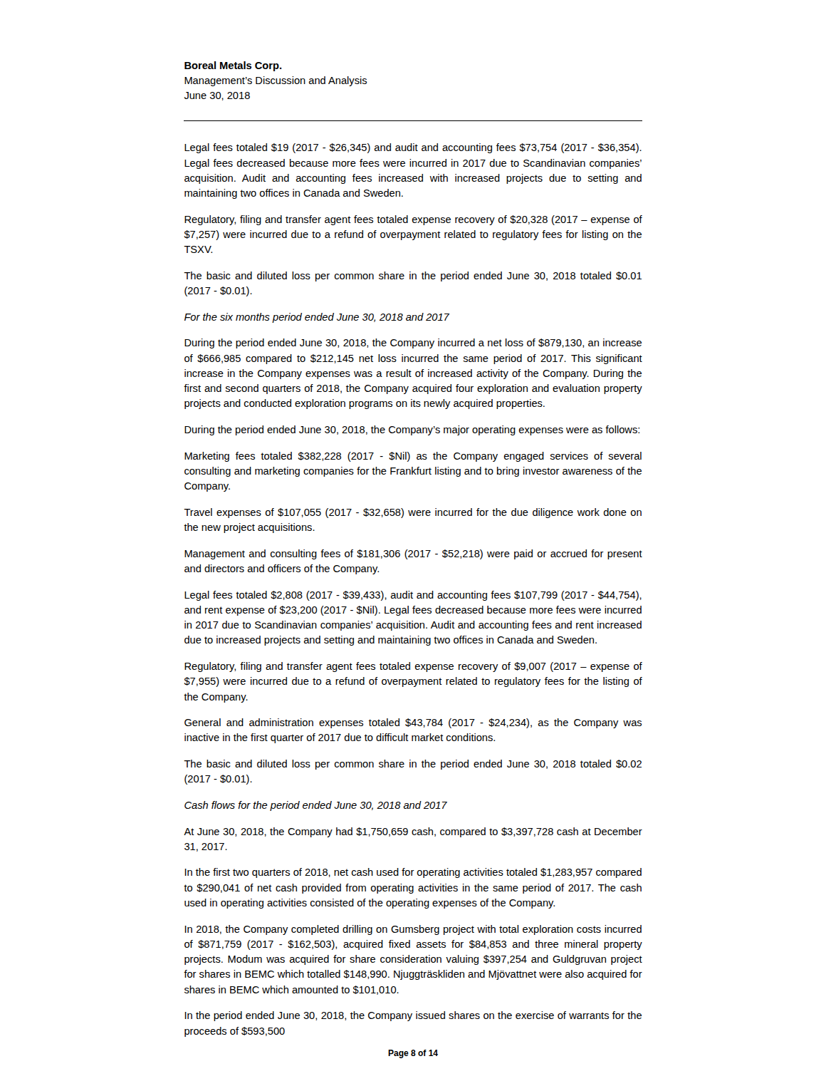Boreal Metals Corp.
Management’s Discussion and Analysis
June 30, 2018
Legal fees totaled $19 (2017 - $26,345) and audit and accounting fees $73,754 (2017 - $36,354). Legal fees decreased because more fees were incurred in 2017 due to Scandinavian companies’ acquisition. Audit and accounting fees increased with increased projects due to setting and maintaining two offices in Canada and Sweden.
Regulatory, filing and transfer agent fees totaled expense recovery of $20,328 (2017 – expense of $7,257) were incurred due to a refund of overpayment related to regulatory fees for listing on the TSXV.
The basic and diluted loss per common share in the period ended June 30, 2018 totaled $0.01 (2017 - $0.01).
For the six months period ended June 30, 2018 and 2017
During the period ended June 30, 2018, the Company incurred a net loss of $879,130, an increase of $666,985 compared to $212,145 net loss incurred the same period of 2017. This significant increase in the Company expenses was a result of increased activity of the Company. During the first and second quarters of 2018, the Company acquired four exploration and evaluation property projects and conducted exploration programs on its newly acquired properties.
During the period ended June 30, 2018, the Company’s major operating expenses were as follows:
Marketing fees totaled $382,228 (2017 - $Nil) as the Company engaged services of several consulting and marketing companies for the Frankfurt listing and to bring investor awareness of the Company.
Travel expenses of $107,055 (2017 - $32,658) were incurred for the due diligence work done on the new project acquisitions.
Management and consulting fees of $181,306 (2017 - $52,218) were paid or accrued for present and directors and officers of the Company.
Legal fees totaled $2,808 (2017 - $39,433), audit and accounting fees $107,799 (2017 - $44,754), and rent expense of $23,200 (2017 - $Nil). Legal fees decreased because more fees were incurred in 2017 due to Scandinavian companies’ acquisition. Audit and accounting fees and rent increased due to increased projects and setting and maintaining two offices in Canada and Sweden.
Regulatory, filing and transfer agent fees totaled expense recovery of $9,007 (2017 – expense of $7,955) were incurred due to a refund of overpayment related to regulatory fees for the listing of the Company.
General and administration expenses totaled $43,784 (2017 - $24,234), as the Company was inactive in the first quarter of 2017 due to difficult market conditions.
The basic and diluted loss per common share in the period ended June 30, 2018 totaled $0.02 (2017 - $0.01).
Cash flows for the period ended June 30, 2018 and 2017
At June 30, 2018, the Company had $1,750,659 cash, compared to $3,397,728 cash at December 31, 2017.
In the first two quarters of 2018, net cash used for operating activities totaled $1,283,957 compared to $290,041 of net cash provided from operating activities in the same period of 2017. The cash used in operating activities consisted of the operating expenses of the Company.
In 2018, the Company completed drilling on Gumsberg project with total exploration costs incurred of $871,759 (2017 - $162,503), acquired fixed assets for $84,853 and three mineral property projects. Modum was acquired for share consideration valuing $397,254 and Guldgruvan project for shares in BEMC which totalled $148,990. Njuggträskliden and Mjövattnet were also acquired for shares in BEMC which amounted to $101,010.
In the period ended June 30, 2018, the Company issued shares on the exercise of warrants for the proceeds of $593,500
Page 8 of 14